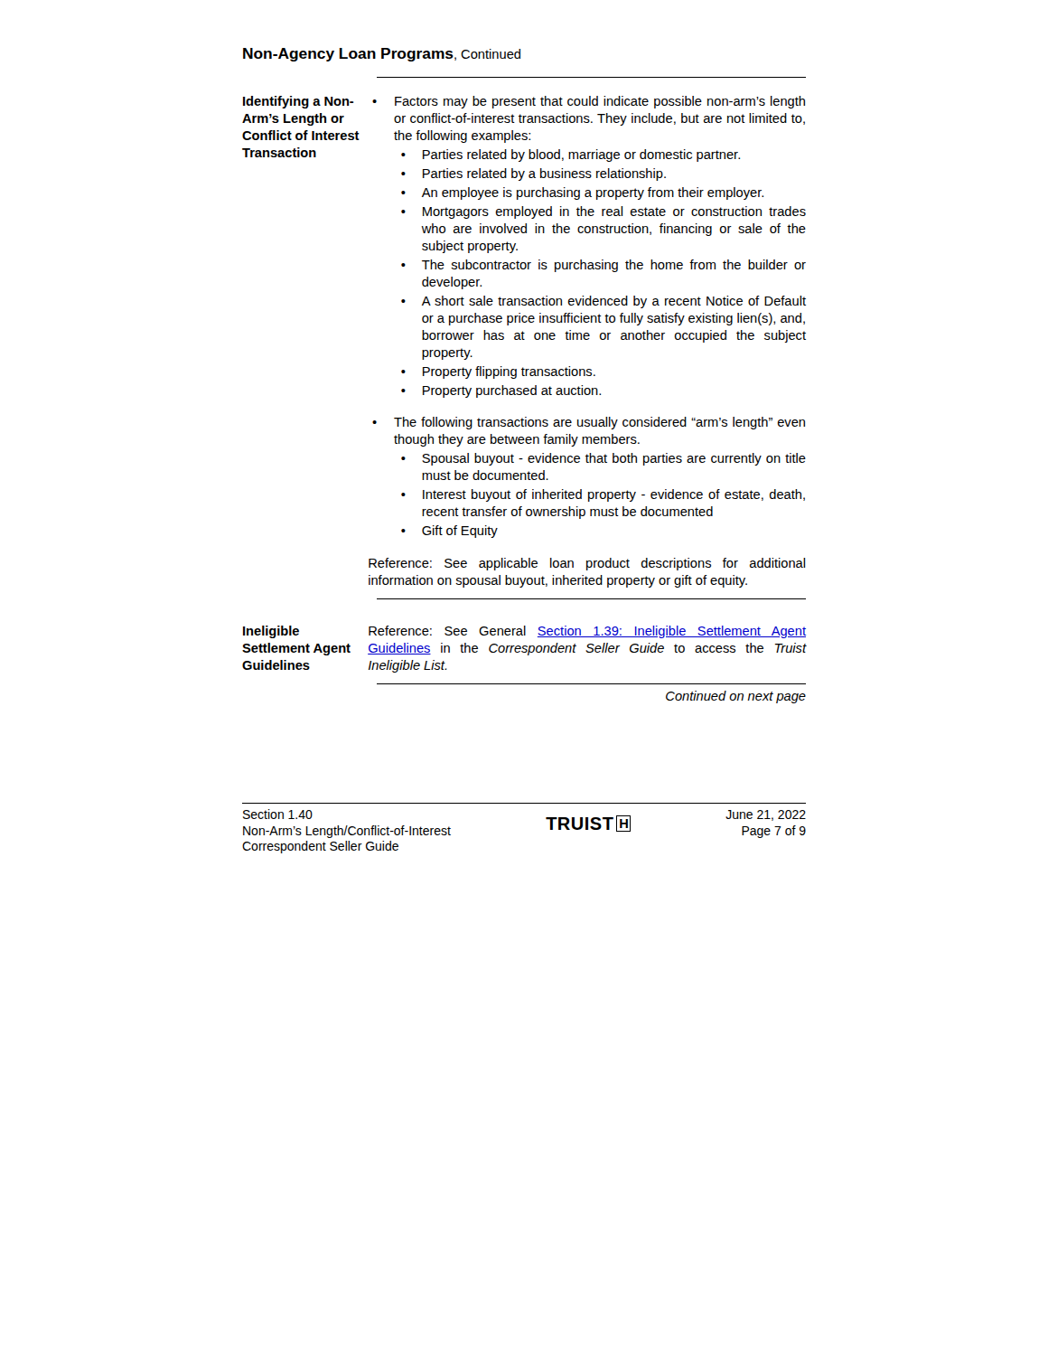Non-Agency Loan Programs, Continued
Identifying a Non-Arm’s Length or Conflict of Interest Transaction
Factors may be present that could indicate possible non-arm’s length or conflict-of-interest transactions. They include, but are not limited to, the following examples:
Parties related by blood, marriage or domestic partner.
Parties related by a business relationship.
An employee is purchasing a property from their employer.
Mortgagors employed in the real estate or construction trades who are involved in the construction, financing or sale of the subject property.
The subcontractor is purchasing the home from the builder or developer.
A short sale transaction evidenced by a recent Notice of Default or a purchase price insufficient to fully satisfy existing lien(s), and, borrower has at one time or another occupied the subject property.
Property flipping transactions.
Property purchased at auction.
The following transactions are usually considered “arm’s length” even though they are between family members.
Spousal buyout - evidence that both parties are currently on title must be documented.
Interest buyout of inherited property - evidence of estate, death, recent transfer of ownership must be documented
Gift of Equity
Reference: See applicable loan product descriptions for additional information on spousal buyout, inherited property or gift of equity.
Ineligible Settlement Agent Guidelines
Reference: See General Section 1.39: Ineligible Settlement Agent Guidelines in the Correspondent Seller Guide to access the Truist Ineligible List.
Continued on next page
Section 1.40
Non-Arm’s Length/Conflict-of-Interest
Correspondent Seller Guide
TRUIST H
June 21, 2022
Page 7 of 9